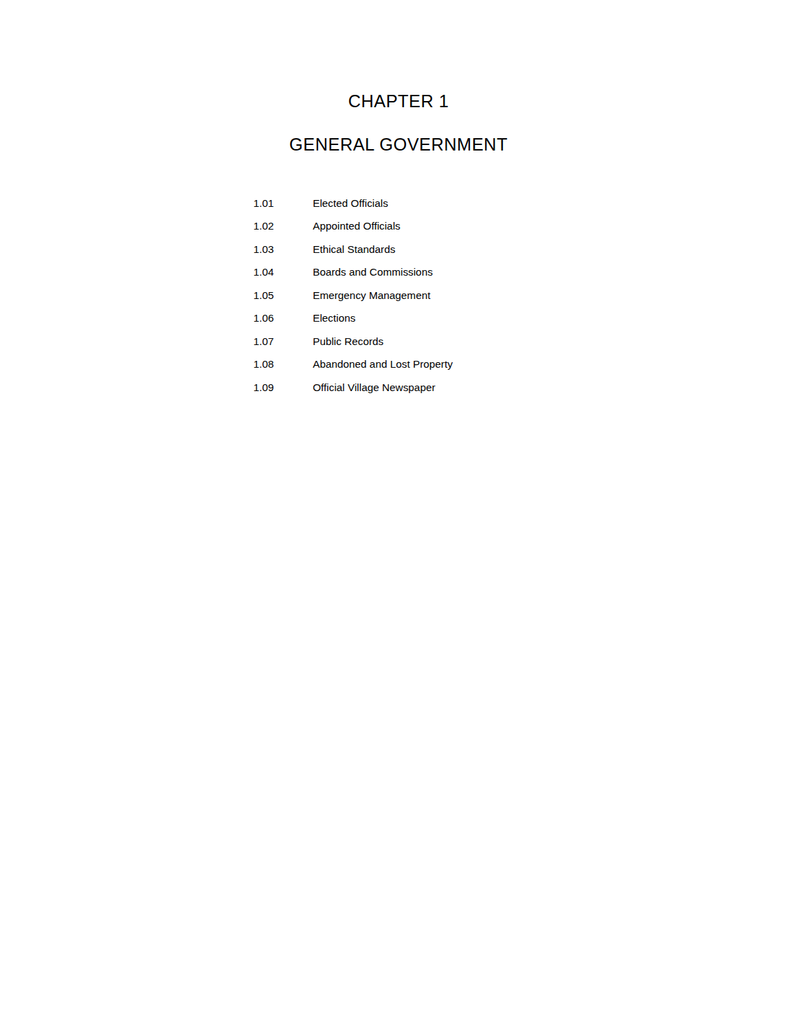CHAPTER 1GENERAL GOVERNMENT
| 1.01 | Elected Officials |
| 1.02 | Appointed Officials |
| 1.03 | Ethical Standards |
| 1.04 | Boards and Commissions |
| 1.05 | Emergency Management |
| 1.06 | Elections |
| 1.07 | Public Records |
| 1.08 | Abandoned and Lost Property |
| 1.09 | Official Village Newspaper |